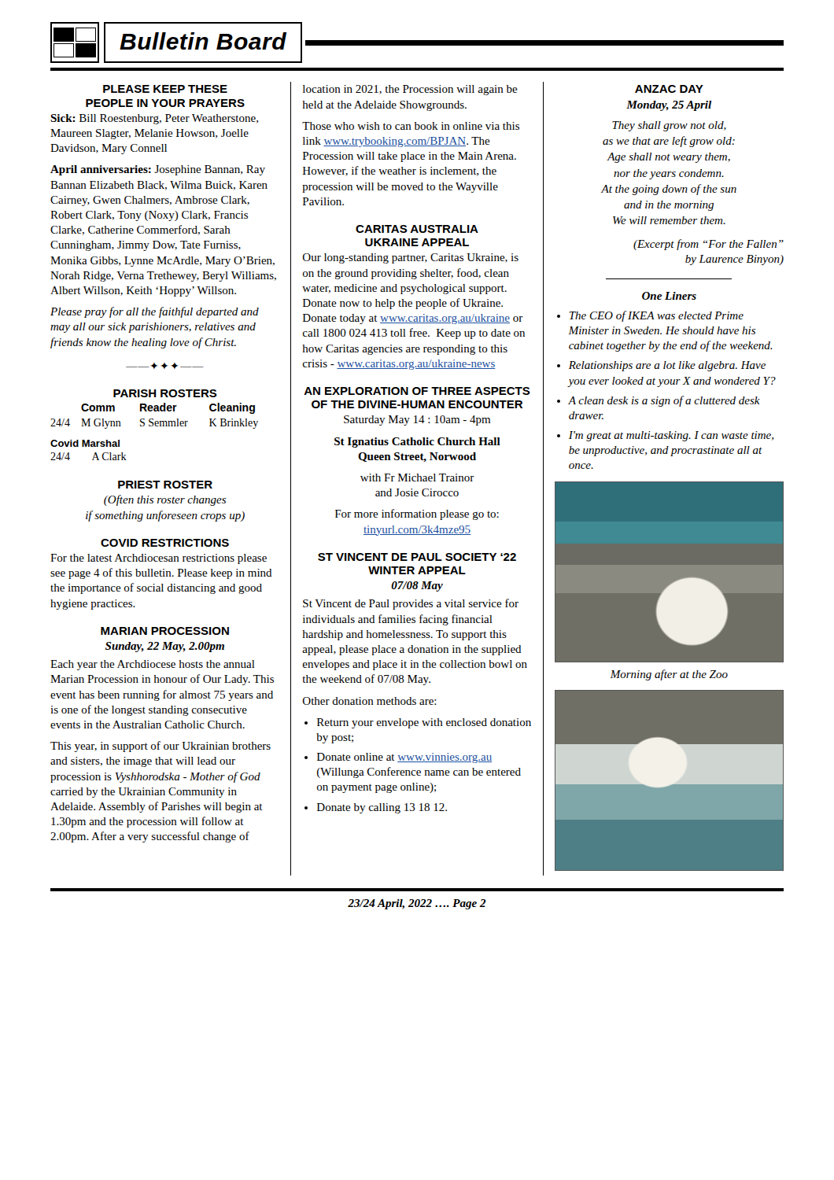Bulletin Board
Please keep these
people in your prayers
Sick: Bill Roestenburg, Peter Weatherstone, Maureen Slagter, Melanie Howson, Joelle Davidson, Mary Connell
April anniversaries: Josephine Bannan, Ray Bannan Elizabeth Black, Wilma Buick, Karen Cairney, Gwen Chalmers, Ambrose Clark, Robert Clark, Tony (Noxy) Clark, Francis Clarke, Catherine Commerford, Sarah Cunningham, Jimmy Dow, Tate Furniss, Monika Gibbs, Lynne McArdle, Mary O’Brien, Norah Ridge, Verna Trethewey, Beryl Williams, Albert Willson, Keith ‘Hoppy’ Willson.
Please pray for all the faithful departed and may all our sick parishioners, relatives and friends know the healing love of Christ.
——✦✦✦——
Parish Rosters
| | Comm | Reader | Cleaning |
| --- | --- | --- | --- |
| 24/4 | M Glynn | S Semmler | K Brinkley |
Covid Marshal
| 24/4 | A Clark |
Priest Roster
(Often this roster changes
if something unforeseen crops up)
Covid Restrictions
For the latest Archdiocesan restrictions please see page 4 of this bulletin. Please keep in mind the importance of social distancing and good hygiene practices.
Marian Procession
Sunday, 22 May, 2.00pm
Each year the Archdiocese hosts the annual Marian Procession in honour of Our Lady. This event has been running for almost 75 years and is one of the longest standing consecutive events in the Australian Catholic Church.
This year, in support of our Ukrainian brothers and sisters, the image that will lead our procession is Vyshhorodska - Mother of God carried by the Ukrainian Community in Adelaide. Assembly of Parishes will begin at 1.30pm and the procession will follow at 2.00pm. After a very successful change of
location in 2021, the Procession will again be held at the Adelaide Showgrounds.
Those who wish to can book in online via this link www.trybooking.com/BPJAN. The Procession will take place in the Main Arena. However, if the weather is inclement, the procession will be moved to the Wayville Pavilion.
Caritas Australia
Ukraine Appeal
Our long-standing partner, Caritas Ukraine, is on the ground providing shelter, food, clean water, medicine and psychological support. Donate now to help the people of Ukraine. Donate today at www.caritas.org.au/ukraine or call 1800 024 413 toll free. Keep up to date on how Caritas agencies are responding to this crisis - www.caritas.org.au/ukraine-news
An Exploration of Three Aspects of the Divine-Human Encounter
Saturday May 14 : 10am - 4pm
St Ignatius Catholic Church Hall
Queen Street, Norwood
with Fr Michael Trainor
and Josie Cirocco
For more information please go to:
tinyurl.com/3k4mze95
St Vincent de Paul Society ‘22 Winter Appeal
07/08 May
St Vincent de Paul provides a vital service for individuals and families facing financial hardship and homelessness. To support this appeal, please place a donation in the supplied envelopes and place it in the collection bowl on the weekend of 07/08 May.
Other donation methods are:
Return your envelope with enclosed donation by post;
Donate online at www.vinnies.org.au (Willunga Conference name can be entered on payment page online);
Donate by calling 13 18 12.
ANZAC Day
Monday, 25 April
They shall grow not old,
as we that are left grow old:
Age shall not weary them,
nor the years condemn.
At the going down of the sun
and in the morning
We will remember them.
(Excerpt from “For the Fallen”
by Laurence Binyon)
One Liners
The CEO of IKEA was elected Prime Minister in Sweden. He should have his cabinet together by the end of the weekend.
Relationships are a lot like algebra. Have you ever looked at your X and wondered Y?
A clean desk is a sign of a cluttered desk drawer.
I'm great at multi-tasking. I can waste time, be unproductive, and procrastinate all at once.
Morning after at the Zoo
23/24 April, 2022 …. Page 2